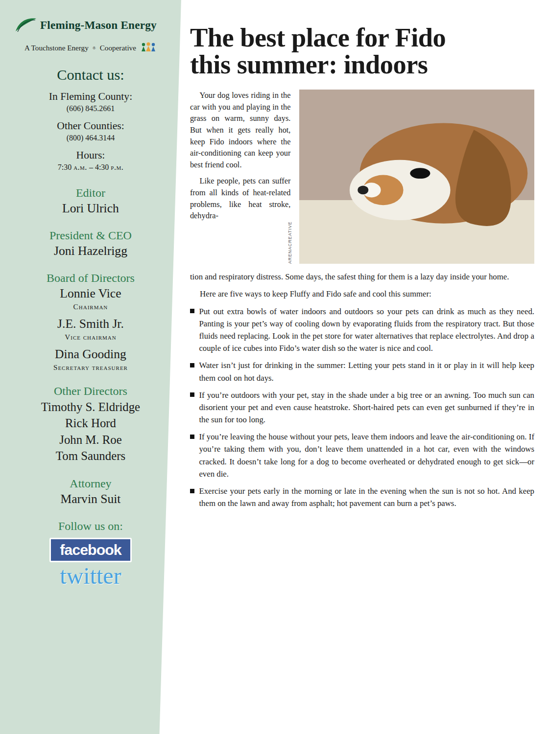Fleming-Mason Energy
A Touchstone Energy® Cooperative
Contact us:
In Fleming County:
(606) 845.2661
Other Counties:
(800) 464.3144
Hours:
7:30 a.m. – 4:30 p.m.
Editor
Lori Ulrich
President & CEO
Joni Hazelrigg
Board of Directors
Lonnie Vice
Chairman
J.E. Smith Jr.
Vice chairman
Dina Gooding
Secretary treasurer
Other Directors
Timothy S. Eldridge
Rick Hord
John M. Roe
Tom Saunders
Attorney
Marvin Suit
Follow us on:
facebook twitter
The best place for Fido
this summer: indoors
Your dog loves riding in the car with you and playing in the grass on warm, sunny days. But when it gets really hot, keep Fido indoors where the air-conditioning can keep your best friend cool.
Like people, pets can suffer from all kinds of heat-related problems, like heat stroke, dehydra-
ARENACREATIVE
tion and respiratory distress. Some days, the safest thing for them is a lazy day inside your home.
Here are five ways to keep Fluffy and Fido safe and cool this summer:
Put out extra bowls of water indoors and outdoors so your pets can drink as much as they need. Panting is your pet’s way of cooling down by evaporating fluids from the respiratory tract. But those fluids need replacing. Look in the pet store for water alternatives that replace electrolytes. And drop a couple of ice cubes into Fido’s water dish so the water is nice and cool.
Water isn’t just for drinking in the summer: Letting your pets stand in it or play in it will help keep them cool on hot days.
If you’re outdoors with your pet, stay in the shade under a big tree or an awning. Too much sun can disorient your pet and even cause heatstroke. Short-haired pets can even get sunburned if they’re in the sun for too long.
If you’re leaving the house without your pets, leave them indoors and leave the air-conditioning on. If you’re taking them with you, don’t leave them unattended in a hot car, even with the windows cracked. It doesn’t take long for a dog to become overheated or dehydrated enough to get sick—or even die.
Exercise your pets early in the morning or late in the evening when the sun is not so hot. And keep them on the lawn and away from asphalt; hot pavement can burn a pet’s paws.